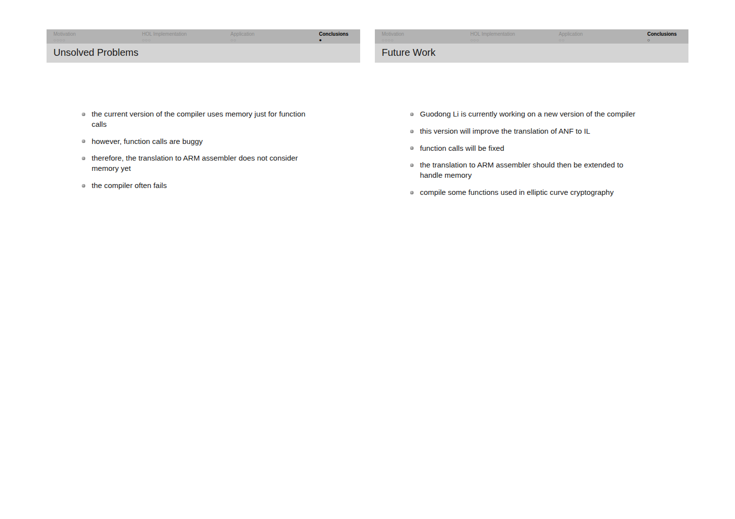Motivation○○○○
HOL Implementation○○○
Application○○
Conclusions●
Unsolved Problems
the current version of the compiler uses memory just for function calls
however, function calls are buggy
therefore, the translation to ARM assembler does not consider memory yet
the compiler often fails
Motivation○○○○
HOL Implementation○○○
Application○○
Conclusions○
Future Work
Guodong Li is currently working on a new version of the compiler
this version will improve the translation of ANF to IL
function calls will be fixed
the translation to ARM assembler should then be extended to handle memory
compile some functions used in elliptic curve cryptography